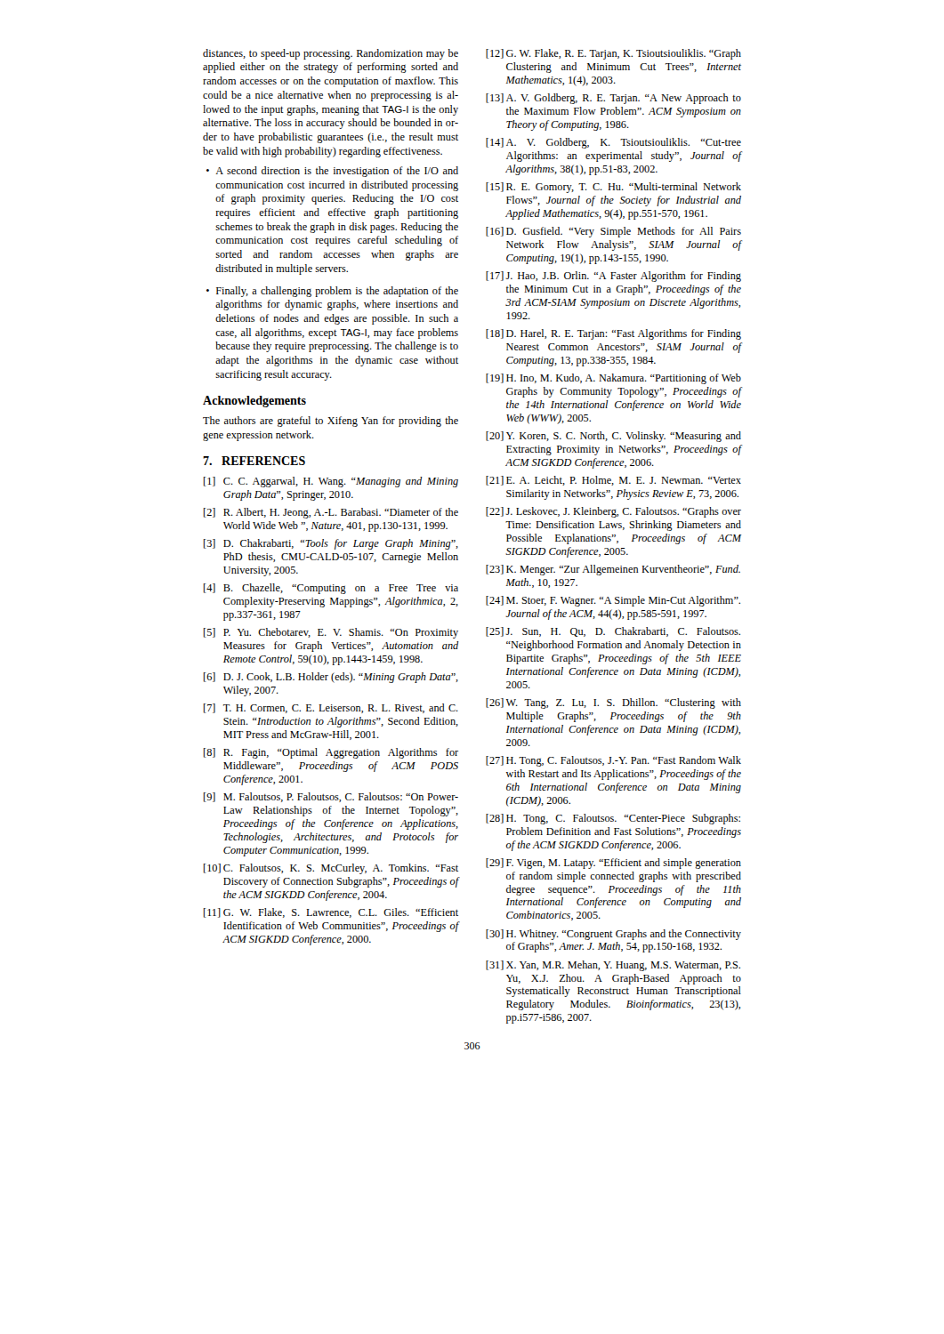distances, to speed-up processing. Randomization may be applied either on the strategy of performing sorted and random accesses or on the computation of maxflow. This could be a nice alternative when no preprocessing is allowed to the input graphs, meaning that TAG-I is the only alternative. The loss in accuracy should be bounded in order to have probabilistic guarantees (i.e., the result must be valid with high probability) regarding effectiveness.
A second direction is the investigation of the I/O and communication cost incurred in distributed processing of graph proximity queries. Reducing the I/O cost requires efficient and effective graph partitioning schemes to break the graph in disk pages. Reducing the communication cost requires careful scheduling of sorted and random accesses when graphs are distributed in multiple servers.
Finally, a challenging problem is the adaptation of the algorithms for dynamic graphs, where insertions and deletions of nodes and edges are possible. In such a case, all algorithms, except TAG-I, may face problems because they require preprocessing. The challenge is to adapt the algorithms in the dynamic case without sacrificing result accuracy.
Acknowledgements
The authors are grateful to Xifeng Yan for providing the gene expression network.
7. REFERENCES
[1] C. C. Aggarwal, H. Wang. “Managing and Mining Graph Data”, Springer, 2010.
[2] R. Albert, H. Jeong, A.-L. Barabasi. “Diameter of the World Wide Web ”, Nature, 401, pp.130-131, 1999.
[3] D. Chakrabarti, “Tools for Large Graph Mining”, PhD thesis, CMU-CALD-05-107, Carnegie Mellon University, 2005.
[4] B. Chazelle, “Computing on a Free Tree via Complexity-Preserving Mappings”, Algorithmica, 2, pp.337-361, 1987
[5] P. Yu. Chebotarev, E. V. Shamis. “On Proximity Measures for Graph Vertices”, Automation and Remote Control, 59(10), pp.1443-1459, 1998.
[6] D. J. Cook, L.B. Holder (eds). “Mining Graph Data”, Wiley, 2007.
[7] T. H. Cormen, C. E. Leiserson, R. L. Rivest, and C. Stein. “Introduction to Algorithms”, Second Edition, MIT Press and McGraw-Hill, 2001.
[8] R. Fagin, “Optimal Aggregation Algorithms for Middleware”, Proceedings of ACM PODS Conference, 2001.
[9] M. Faloutsos, P. Faloutsos, C. Faloutsos: “On Power-Law Relationships of the Internet Topology”, Proceedings of the Conference on Applications, Technologies, Architectures, and Protocols for Computer Communication, 1999.
[10] C. Faloutsos, K. S. McCurley, A. Tomkins. “Fast Discovery of Connection Subgraphs”, Proceedings of the ACM SIGKDD Conference, 2004.
[11] G. W. Flake, S. Lawrence, C.L. Giles. “Efficient Identification of Web Communities”, Proceedings of ACM SIGKDD Conference, 2000.
[12] G. W. Flake, R. E. Tarjan, K. Tsioutsiouliklis. “Graph Clustering and Minimum Cut Trees”, Internet Mathematics, 1(4), 2003.
[13] A. V. Goldberg, R. E. Tarjan. “A New Approach to the Maximum Flow Problem”. ACM Symposium on Theory of Computing, 1986.
[14] A. V. Goldberg, K. Tsioutsiouliklis. “Cut-tree Algorithms: an experimental study”, Journal of Algorithms, 38(1), pp.51-83, 2002.
[15] R. E. Gomory, T. C. Hu. “Multi-terminal Network Flows”, Journal of the Society for Industrial and Applied Mathematics, 9(4), pp.551-570, 1961.
[16] D. Gusfield. “Very Simple Methods for All Pairs Network Flow Analysis”, SIAM Journal of Computing, 19(1), pp.143-155, 1990.
[17] J. Hao, J.B. Orlin. “A Faster Algorithm for Finding the Minimum Cut in a Graph”, Proceedings of the 3rd ACM-SIAM Symposium on Discrete Algorithms, 1992.
[18] D. Harel, R. E. Tarjan: “Fast Algorithms for Finding Nearest Common Ancestors”, SIAM Journal of Computing, 13, pp.338-355, 1984.
[19] H. Ino, M. Kudo, A. Nakamura. “Partitioning of Web Graphs by Community Topology”, Proceedings of the 14th International Conference on World Wide Web (WWW), 2005.
[20] Y. Koren, S. C. North, C. Volinsky. “Measuring and Extracting Proximity in Networks”, Proceedings of ACM SIGKDD Conference, 2006.
[21] E. A. Leicht, P. Holme, M. E. J. Newman. “Vertex Similarity in Networks”, Physics Review E, 73, 2006.
[22] J. Leskovec, J. Kleinberg, C. Faloutsos. “Graphs over Time: Densification Laws, Shrinking Diameters and Possible Explanations”, Proceedings of ACM SIGKDD Conference, 2005.
[23] K. Menger. “Zur Allgemeinen Kurventheorie”, Fund. Math., 10, 1927.
[24] M. Stoer, F. Wagner. “A Simple Min-Cut Algorithm”. Journal of the ACM, 44(4), pp.585-591, 1997.
[25] J. Sun, H. Qu, D. Chakrabarti, C. Faloutsos. “Neighborhood Formation and Anomaly Detection in Bipartite Graphs”, Proceedings of the 5th IEEE International Conference on Data Mining (ICDM), 2005.
[26] W. Tang, Z. Lu, I. S. Dhillon. “Clustering with Multiple Graphs”, Proceedings of the 9th International Conference on Data Mining (ICDM), 2009.
[27] H. Tong, C. Faloutsos, J.-Y. Pan. “Fast Random Walk with Restart and Its Applications”, Proceedings of the 6th International Conference on Data Mining (ICDM), 2006.
[28] H. Tong, C. Faloutsos. “Center-Piece Subgraphs: Problem Definition and Fast Solutions”, Proceedings of the ACM SIGKDD Conference, 2006.
[29] F. Vigen, M. Latapy. “Efficient and simple generation of random simple connected graphs with prescribed degree sequence”. Proceedings of the 11th International Conference on Computing and Combinatorics, 2005.
[30] H. Whitney. “Congruent Graphs and the Connectivity of Graphs”, Amer. J. Math, 54, pp.150-168, 1932.
[31] X. Yan, M.R. Mehan, Y. Huang, M.S. Waterman, P.S. Yu, X.J. Zhou. A Graph-Based Approach to Systematically Reconstruct Human Transcriptional Regulatory Modules. Bioinformatics, 23(13), pp.i577-i586, 2007.
306